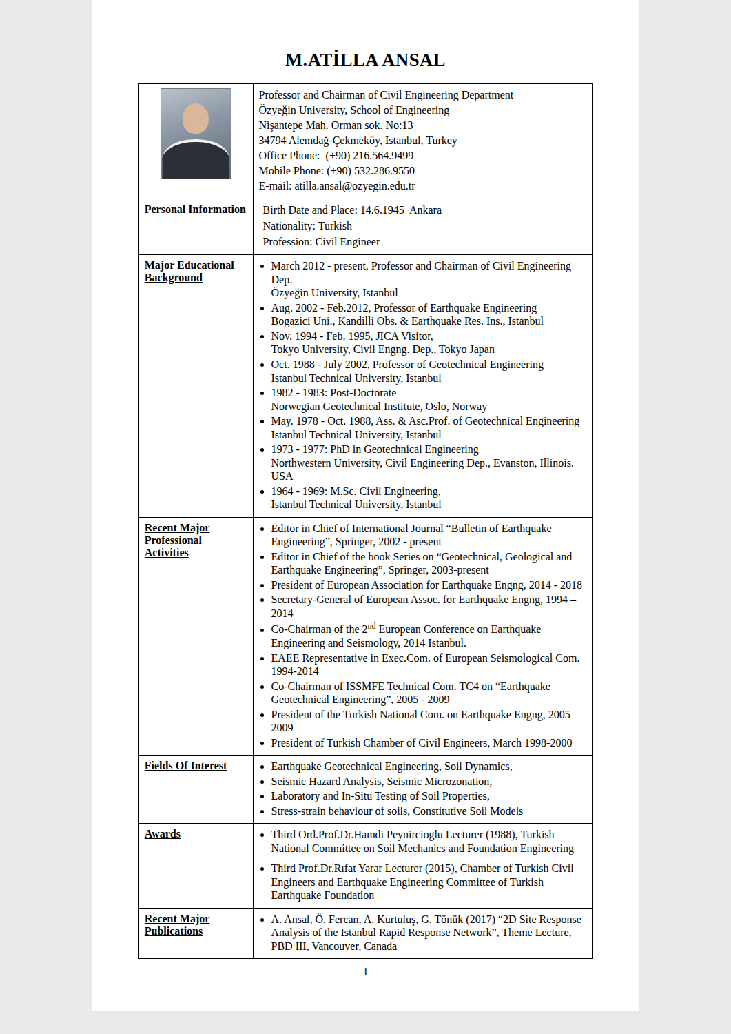M.ATİLLA ANSAL
| | Professor and Chairman of Civil Engineering Department Özyeğin University, School of Engineering Nişantepe Mah. Orman sok. No:13 34794 Alemdağ-Çekmeköy, Istanbul, Turkey Office Phone: (+90) 216.564.9499 Mobile Phone: (+90) 532.286.9550 E-mail: atilla.ansal@ozyegin.edu.tr |
| Personal Information | Birth Date and Place: 14.6.1945 Ankara Nationality: Turkish Profession: Civil Engineer |
| Major Educational Background | March 2012 - present, Professor and Chairman of Civil Engineering Dep. Özyeğin University, Istanbul Aug. 2002 - Feb.2012, Professor of Earthquake Engineering Bogazici Uni., Kandilli Obs. & Earthquake Res. Ins., Istanbul Nov. 1994 - Feb. 1995, JICA Visitor, Tokyo University, Civil Engng. Dep., Tokyo Japan Oct. 1988 - July 2002, Professor of Geotechnical Engineering Istanbul Technical University, Istanbul 1982 - 1983: Post-Doctorate Norwegian Geotechnical Institute, Oslo, Norway May. 1978 - Oct. 1988, Ass. & Asc.Prof. of Geotechnical Engineering Istanbul Technical University, Istanbul 1973 - 1977: PhD in Geotechnical Engineering Northwestern University, Civil Engineering Dep., Evanston, Illinois. USA 1964 - 1969: M.Sc. Civil Engineering, Istanbul Technical University, Istanbul |
| Recent Major Professional Activities | Editor in Chief of International Journal “Bulletin of Earthquake Engineering”, Springer, 2002 - present Editor in Chief of the book Series on “Geotechnical, Geological and Earthquake Engineering”, Springer, 2003-present President of European Association for Earthquake Engng, 2014 - 2018 Secretary-General of European Assoc. for Earthquake Engng, 1994 – 2014 Co-Chairman of the 2 nd European Conference on Earthquake Engineering and Seismology, 2014 Istanbul. EAEE Representative in Exec.Com. of European Seismological Com. 1994-2014 Co-Chairman of ISSMFE Technical Com. TC4 on “Earthquake Geotechnical Engineering”, 2005 - 2009 President of the Turkish National Com. on Earthquake Engng, 2005 – 2009 President of Turkish Chamber of Civil Engineers, March 1998-2000 |
| Fields Of Interest | Earthquake Geotechnical Engineering, Soil Dynamics, Seismic Hazard Analysis, Seismic Microzonation, Laboratory and In-Situ Testing of Soil Properties, Stress-strain behaviour of soils, Constitutive Soil Models |
| Awards | Third Ord.Prof.Dr.Hamdi Peynircioglu Lecturer (1988), Turkish National Committee on Soil Mechanics and Foundation Engineering Third Prof.Dr.Rıfat Yarar Lecturer (2015), Chamber of Turkish Civil Engineers and Earthquake Engineering Committee of Turkish Earthquake Foundation |
| Recent Major Publications | A. Ansal, Ö. Fercan, A. Kurtuluş, G. Tönük (2017) “2D Site Response Analysis of the Istanbul Rapid Response Network”, Theme Lecture, PBD III, Vancouver, Canada |
1